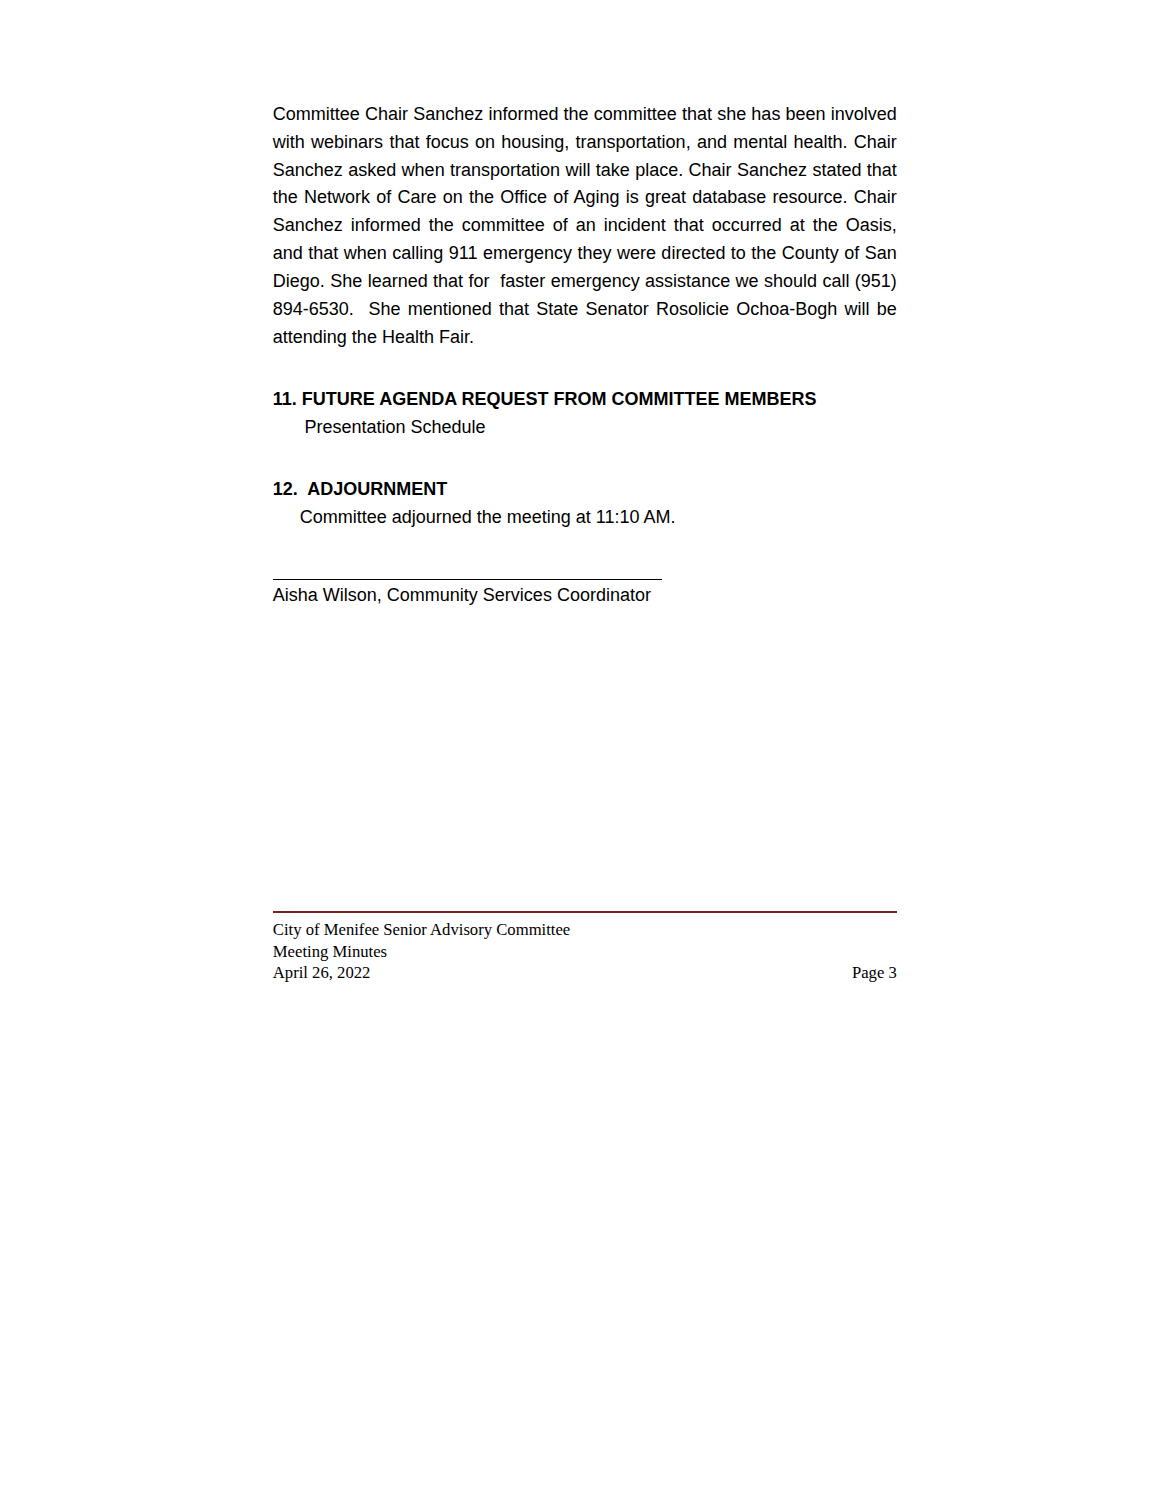Committee Chair Sanchez informed the committee that she has been involved with webinars that focus on housing, transportation, and mental health. Chair Sanchez asked when transportation will take place. Chair Sanchez stated that the Network of Care on the Office of Aging is great database resource. Chair Sanchez informed the committee of an incident that occurred at the Oasis, and that when calling 911 emergency they were directed to the County of San Diego. She learned that for faster emergency assistance we should call (951) 894-6530. She mentioned that State Senator Rosolicie Ochoa-Bogh will be attending the Health Fair.
11. FUTURE AGENDA REQUEST FROM COMMITTEE MEMBERS
Presentation Schedule
12. ADJOURNMENT
Committee adjourned the meeting at 11:10 AM.
Aisha Wilson, Community Services Coordinator
City of Menifee Senior Advisory Committee
Meeting Minutes
April 26, 2022
Page 3